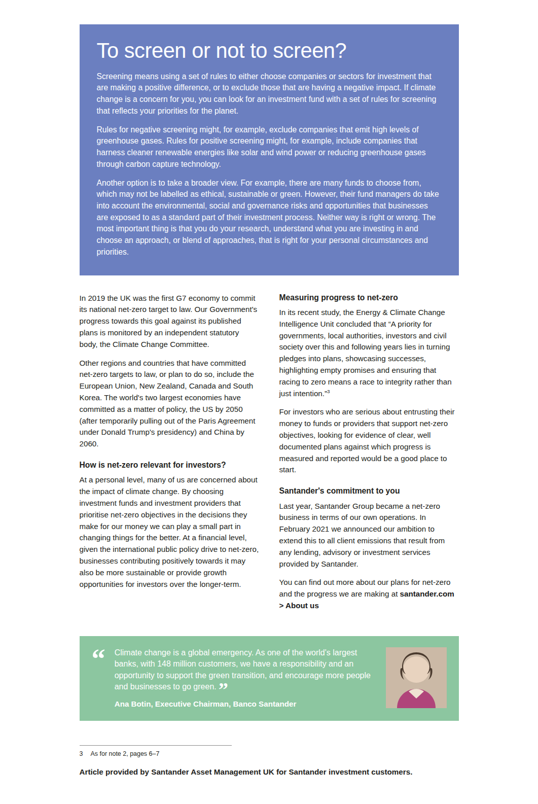To screen or not to screen?
Screening means using a set of rules to either choose companies or sectors for investment that are making a positive difference, or to exclude those that are having a negative impact. If climate change is a concern for you, you can look for an investment fund with a set of rules for screening that reflects your priorities for the planet.
Rules for negative screening might, for example, exclude companies that emit high levels of greenhouse gases. Rules for positive screening might, for example, include companies that harness cleaner renewable energies like solar and wind power or reducing greenhouse gases through carbon capture technology.
Another option is to take a broader view. For example, there are many funds to choose from, which may not be labelled as ethical, sustainable or green. However, their fund managers do take into account the environmental, social and governance risks and opportunities that businesses are exposed to as a standard part of their investment process. Neither way is right or wrong. The most important thing is that you do your research, understand what you are investing in and choose an approach, or blend of approaches, that is right for your personal circumstances and priorities.
In 2019 the UK was the first G7 economy to commit its national net-zero target to law. Our Government's progress towards this goal against its published plans is monitored by an independent statutory body, the Climate Change Committee.
Other regions and countries that have committed net-zero targets to law, or plan to do so, include the European Union, New Zealand, Canada and South Korea. The world's two largest economies have committed as a matter of policy, the US by 2050 (after temporarily pulling out of the Paris Agreement under Donald Trump's presidency) and China by 2060.
How is net-zero relevant for investors?
At a personal level, many of us are concerned about the impact of climate change. By choosing investment funds and investment providers that prioritise net-zero objectives in the decisions they make for our money we can play a small part in changing things for the better. At a financial level, given the international public policy drive to net-zero, businesses contributing positively towards it may also be more sustainable or provide growth opportunities for investors over the longer-term.
Measuring progress to net-zero
In its recent study, the Energy & Climate Change Intelligence Unit concluded that “A priority for governments, local authorities, investors and civil society over this and following years lies in turning pledges into plans, showcasing successes, highlighting empty promises and ensuring that racing to zero means a race to integrity rather than just intention.”3
For investors who are serious about entrusting their money to funds or providers that support net-zero objectives, looking for evidence of clear, well documented plans against which progress is measured and reported would be a good place to start.
Santander's commitment to you
Last year, Santander Group became a net-zero business in terms of our own operations. In February 2021 we announced our ambition to extend this to all client emissions that result from any lending, advisory or investment services provided by Santander.
You can find out more about our plans for net-zero and the progress we are making at santander.com > About us
“
Climate change is a global emergency. As one of the world's largest banks, with 148 million customers, we have a responsibility and an opportunity to support the green transition, and encourage more people and businesses to go green.” Ana Botin, Executive Chairman, Banco Santander
3 As for note 2, pages 6–7
Article provided by Santander Asset Management UK for Santander investment customers.